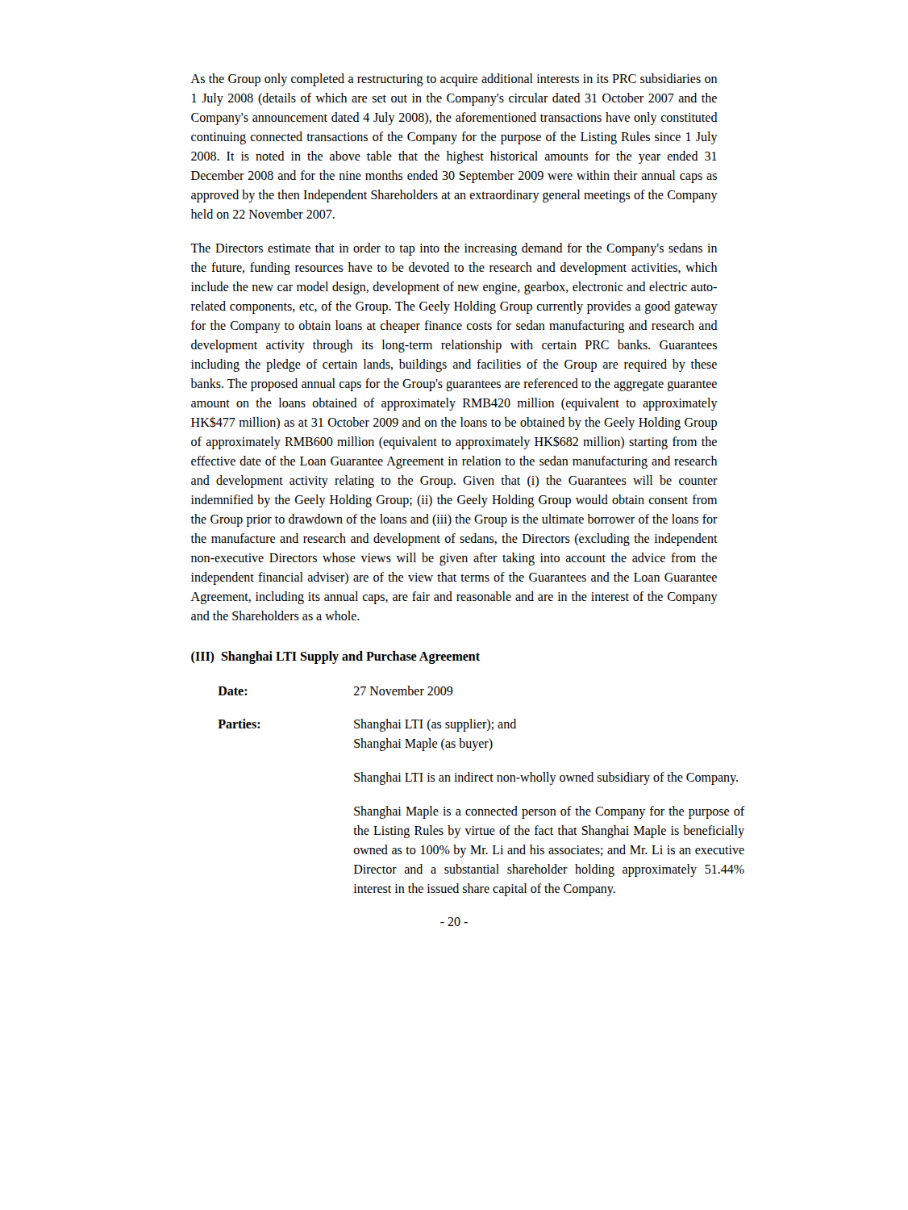As the Group only completed a restructuring to acquire additional interests in its PRC subsidiaries on 1 July 2008 (details of which are set out in the Company's circular dated 31 October 2007 and the Company's announcement dated 4 July 2008), the aforementioned transactions have only constituted continuing connected transactions of the Company for the purpose of the Listing Rules since 1 July 2008. It is noted in the above table that the highest historical amounts for the year ended 31 December 2008 and for the nine months ended 30 September 2009 were within their annual caps as approved by the then Independent Shareholders at an extraordinary general meetings of the Company held on 22 November 2007.
The Directors estimate that in order to tap into the increasing demand for the Company's sedans in the future, funding resources have to be devoted to the research and development activities, which include the new car model design, development of new engine, gearbox, electronic and electric auto-related components, etc, of the Group. The Geely Holding Group currently provides a good gateway for the Company to obtain loans at cheaper finance costs for sedan manufacturing and research and development activity through its long-term relationship with certain PRC banks. Guarantees including the pledge of certain lands, buildings and facilities of the Group are required by these banks. The proposed annual caps for the Group's guarantees are referenced to the aggregate guarantee amount on the loans obtained of approximately RMB420 million (equivalent to approximately HK$477 million) as at 31 October 2009 and on the loans to be obtained by the Geely Holding Group of approximately RMB600 million (equivalent to approximately HK$682 million) starting from the effective date of the Loan Guarantee Agreement in relation to the sedan manufacturing and research and development activity relating to the Group. Given that (i) the Guarantees will be counter indemnified by the Geely Holding Group; (ii) the Geely Holding Group would obtain consent from the Group prior to drawdown of the loans and (iii) the Group is the ultimate borrower of the loans for the manufacture and research and development of sedans, the Directors (excluding the independent non-executive Directors whose views will be given after taking into account the advice from the independent financial adviser) are of the view that terms of the Guarantees and the Loan Guarantee Agreement, including its annual caps, are fair and reasonable and are in the interest of the Company and the Shareholders as a whole.
(III) Shanghai LTI Supply and Purchase Agreement
| Date: | 27 November 2009 |
| Parties: | Shanghai LTI (as supplier); and Shanghai Maple (as buyer) Shanghai LTI is an indirect non-wholly owned subsidiary of the Company. Shanghai Maple is a connected person of the Company for the purpose of the Listing Rules by virtue of the fact that Shanghai Maple is beneficially owned as to 100% by Mr. Li and his associates; and Mr. Li is an executive Director and a substantial shareholder holding approximately 51.44% interest in the issued share capital of the Company. |
- 20 -